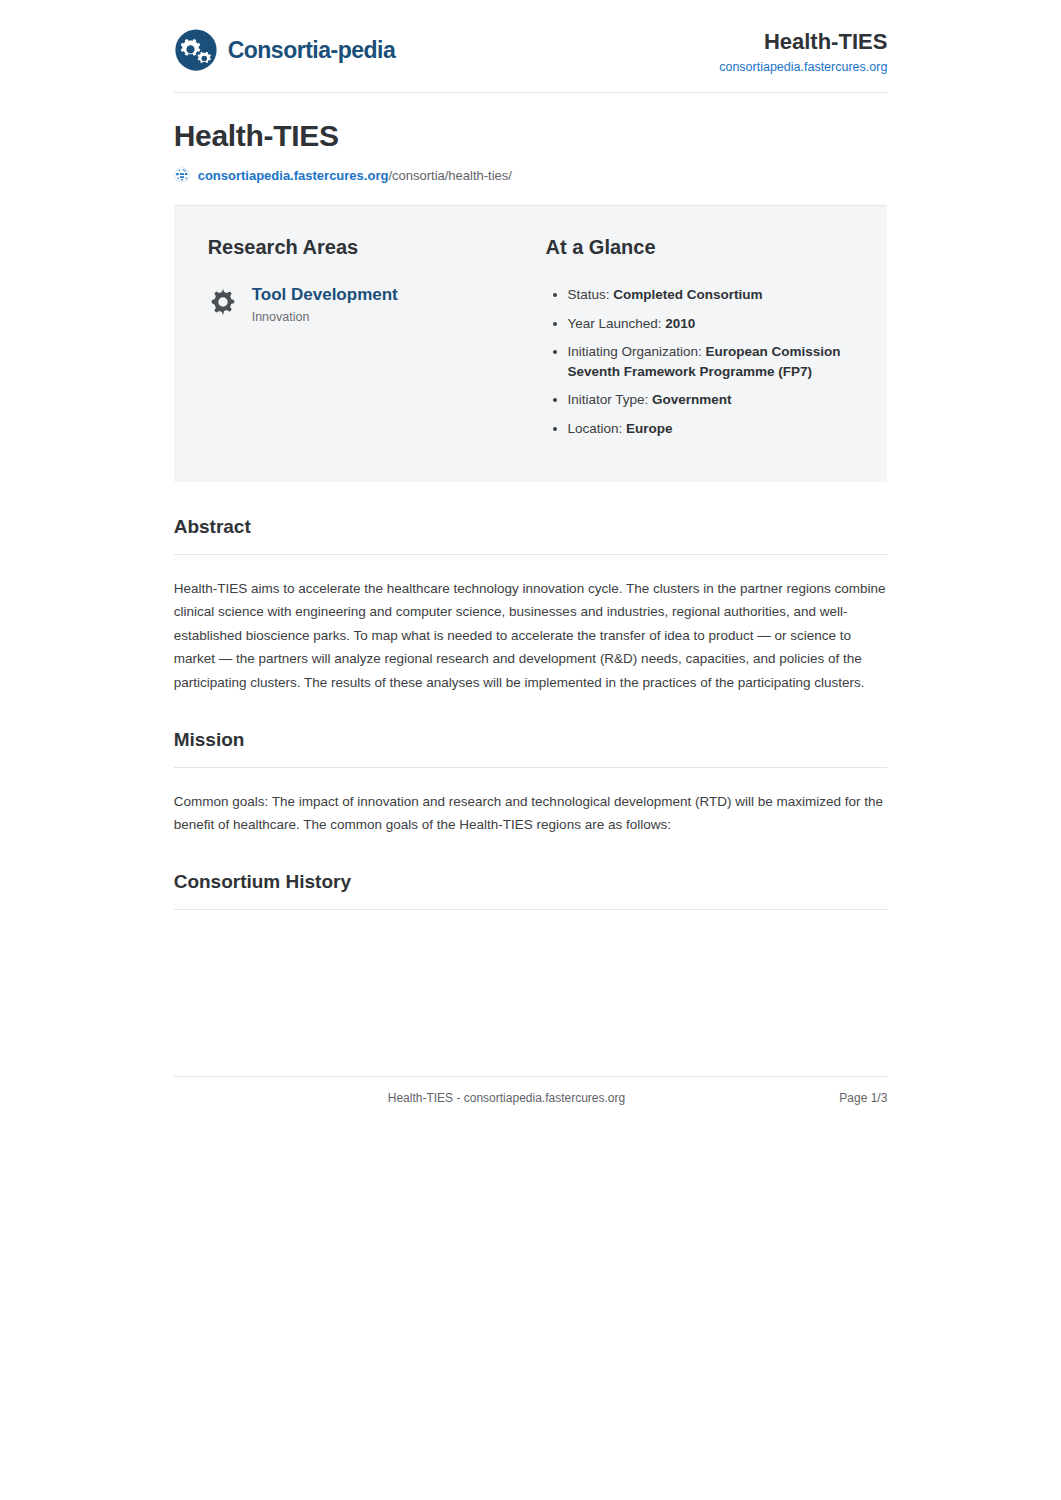Consortia-pedia
Health-TIES
consortiapedia.fastercures.org
Health-TIES
consortiapedia.fastercures.org/consortia/health-ties/
Research Areas
Tool Development
Innovation
At a Glance
Status: Completed Consortium
Year Launched: 2010
Initiating Organization: European Comission Seventh Framework Programme (FP7)
Initiator Type: Government
Location: Europe
Abstract
Health-TIES aims to accelerate the healthcare technology innovation cycle. The clusters in the partner regions combine clinical science with engineering and computer science, businesses and industries, regional authorities, and well-established bioscience parks. To map what is needed to accelerate the transfer of idea to product — or science to market — the partners will analyze regional research and development (R&D) needs, capacities, and policies of the participating clusters. The results of these analyses will be implemented in the practices of the participating clusters.
Mission
Common goals: The impact of innovation and research and technological development (RTD) will be maximized for the benefit of healthcare. The common goals of the Health-TIES regions are as follows:
Consortium History
Health-TIES - consortiapedia.fastercures.org
Page 1/3